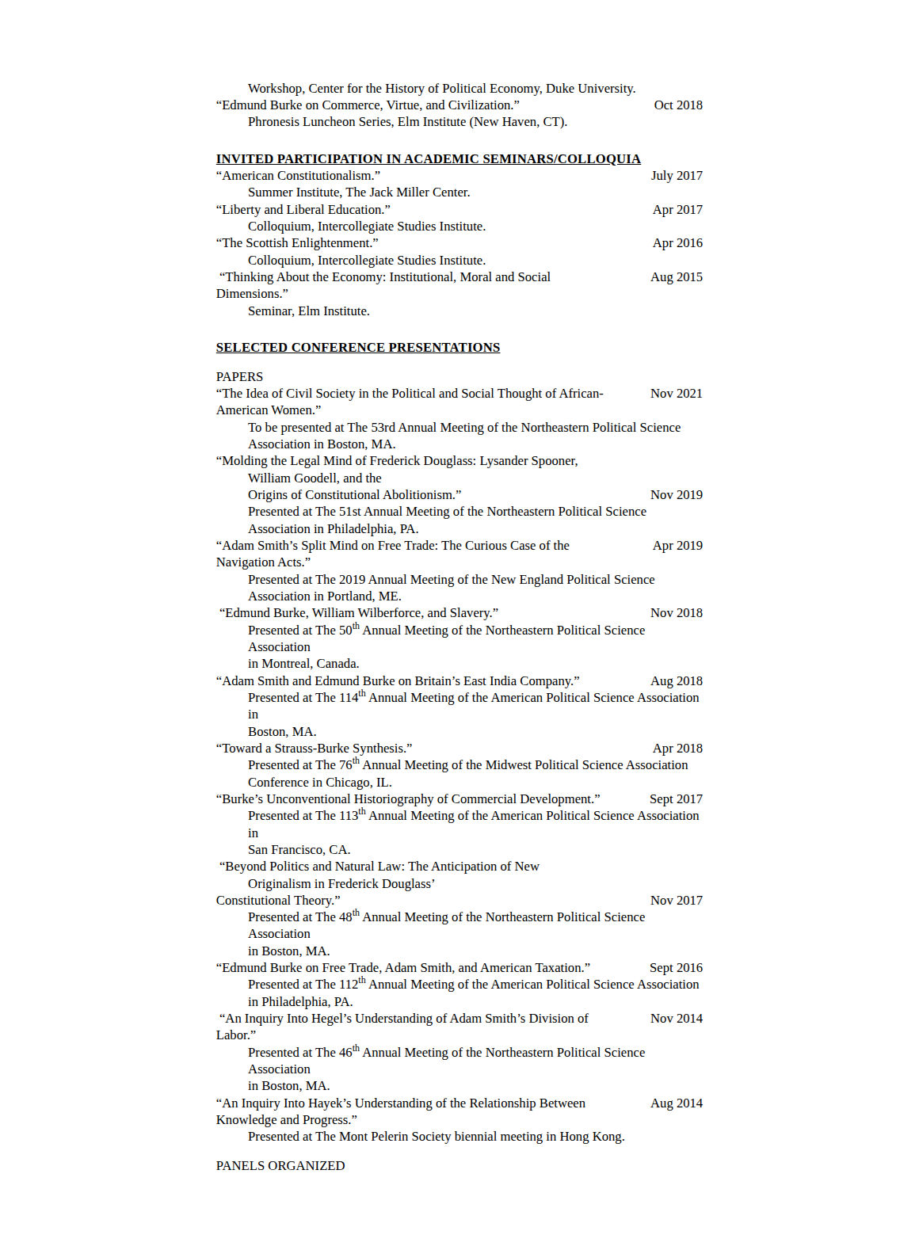Workshop, Center for the History of Political Economy, Duke University.
“Edmund Burke on Commerce, Virtue, and Civilization.”
Oct 2018
Phronesis Luncheon Series, Elm Institute (New Haven, CT).
Invited Participation in Academic Seminars/Colloquia
“American Constitutionalism.”
July 2017
Summer Institute, The Jack Miller Center.
“Liberty and Liberal Education.”
Apr 2017
Colloquium, Intercollegiate Studies Institute.
“The Scottish Enlightenment.”
Apr 2016
Colloquium, Intercollegiate Studies Institute.
“Thinking About the Economy: Institutional, Moral and Social Dimensions.”
Aug 2015
Seminar, Elm Institute.
Selected Conference Presentations
PAPERS
“The Idea of Civil Society in the Political and Social Thought of African-American Women.”
Nov 2021
To be presented at The 53rd Annual Meeting of the Northeastern Political Science
Association in Boston, MA.
“Molding the Legal Mind of Frederick Douglass: Lysander Spooner, William Goodell, and the
Origins of Constitutional Abolitionism.”
Nov 2019
Presented at The 51st Annual Meeting of the Northeastern Political Science
Association in Philadelphia, PA.
“Adam Smith’s Split Mind on Free Trade: The Curious Case of the Navigation Acts.”
Apr 2019
Presented at The 2019 Annual Meeting of the New England Political Science
Association in Portland, ME.
“Edmund Burke, William Wilberforce, and Slavery.”
Nov 2018
Presented at The 50th Annual Meeting of the Northeastern Political Science Association
in Montreal, Canada.
“Adam Smith and Edmund Burke on Britain’s East India Company.”
Aug 2018
Presented at The 114th Annual Meeting of the American Political Science Association in
Boston, MA.
“Toward a Strauss-Burke Synthesis.”
Apr 2018
Presented at The 76th Annual Meeting of the Midwest Political Science Association
Conference in Chicago, IL.
“Burke’s Unconventional Historiography of Commercial Development.”
Sept 2017
Presented at The 113th Annual Meeting of the American Political Science Association in
San Francisco, CA.
“Beyond Politics and Natural Law: The Anticipation of New Originalism in Frederick Douglass’
Constitutional Theory.”
Nov 2017
Presented at The 48th Annual Meeting of the Northeastern Political Science Association
in Boston, MA.
“Edmund Burke on Free Trade, Adam Smith, and American Taxation.”
Sept 2016
Presented at The 112th Annual Meeting of the American Political Science Association
in Philadelphia, PA.
“An Inquiry Into Hegel’s Understanding of Adam Smith’s Division of Labor.”
Nov 2014
Presented at The 46th Annual Meeting of the Northeastern Political Science Association
in Boston, MA.
“An Inquiry Into Hayek’s Understanding of the Relationship Between Knowledge and Progress.”
Aug 2014
Presented at The Mont Pelerin Society biennial meeting in Hong Kong.
PANELS ORGANIZED